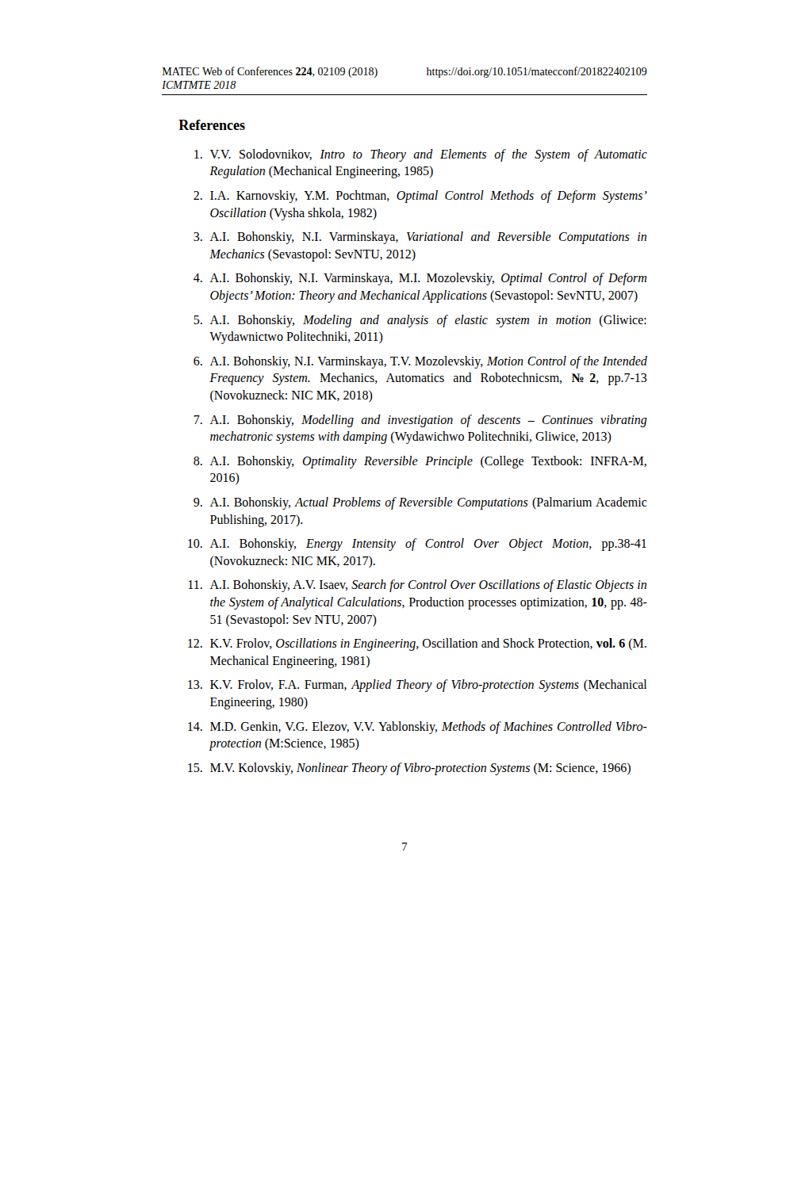MATEC Web of Conferences 224, 02109 (2018) https://doi.org/10.1051/matecconf/201822402109
ICMTMTE 2018
References
V.V. Solodovnikov, Intro to Theory and Elements of the System of Automatic Regulation (Mechanical Engineering, 1985)
I.A. Karnovskiy, Y.M. Pochtman, Optimal Control Methods of Deform Systems’ Oscillation (Vysha shkola, 1982)
A.I. Bohonskiy, N.I. Varminskaya, Variational and Reversible Computations in Mechanics (Sevastopol: SevNTU, 2012)
A.I. Bohonskiy, N.I. Varminskaya, M.I. Mozolevskiy, Optimal Control of Deform Objects’ Motion: Theory and Mechanical Applications (Sevastopol: SevNTU, 2007)
A.I. Bohonskiy, Modeling and analysis of elastic system in motion (Gliwice: Wydawnictwo Politechniki, 2011)
A.I. Bohonskiy, N.I. Varminskaya, T.V. Mozolevskiy, Motion Control of the Intended Frequency System. Mechanics, Automatics and Robotechnicsm, №2, pp.7-13 (Novokuzneck: NIC MK, 2018)
A.I. Bohonskiy, Modelling and investigation of descents – Continues vibrating mechatronic systems with damping (Wydawichwo Politechniki, Gliwice, 2013)
A.I. Bohonskiy, Optimality Reversible Principle (College Textbook: INFRA-M, 2016)
A.I. Bohonskiy, Actual Problems of Reversible Computations (Palmarium Academic Publishing, 2017).
A.I. Bohonskiy, Energy Intensity of Control Over Object Motion, pp.38-41 (Novokuzneck: NIC MK, 2017).
A.I. Bohonskiy, A.V. Isaev, Search for Control Over Oscillations of Elastic Objects in the System of Analytical Calculations, Production processes optimization, 10, pp. 48-51 (Sevastopol: Sev NTU, 2007)
K.V. Frolov, Oscillations in Engineering, Oscillation and Shock Protection, vol. 6 (M. Mechanical Engineering, 1981)
K.V. Frolov, F.A. Furman, Applied Theory of Vibro-protection Systems (Mechanical Engineering, 1980)
M.D. Genkin, V.G. Elezov, V.V. Yablonskiy, Methods of Machines Controlled Vibro-protection (M:Science, 1985)
M.V. Kolovskiy, Nonlinear Theory of Vibro-protection Systems (M: Science, 1966)
7